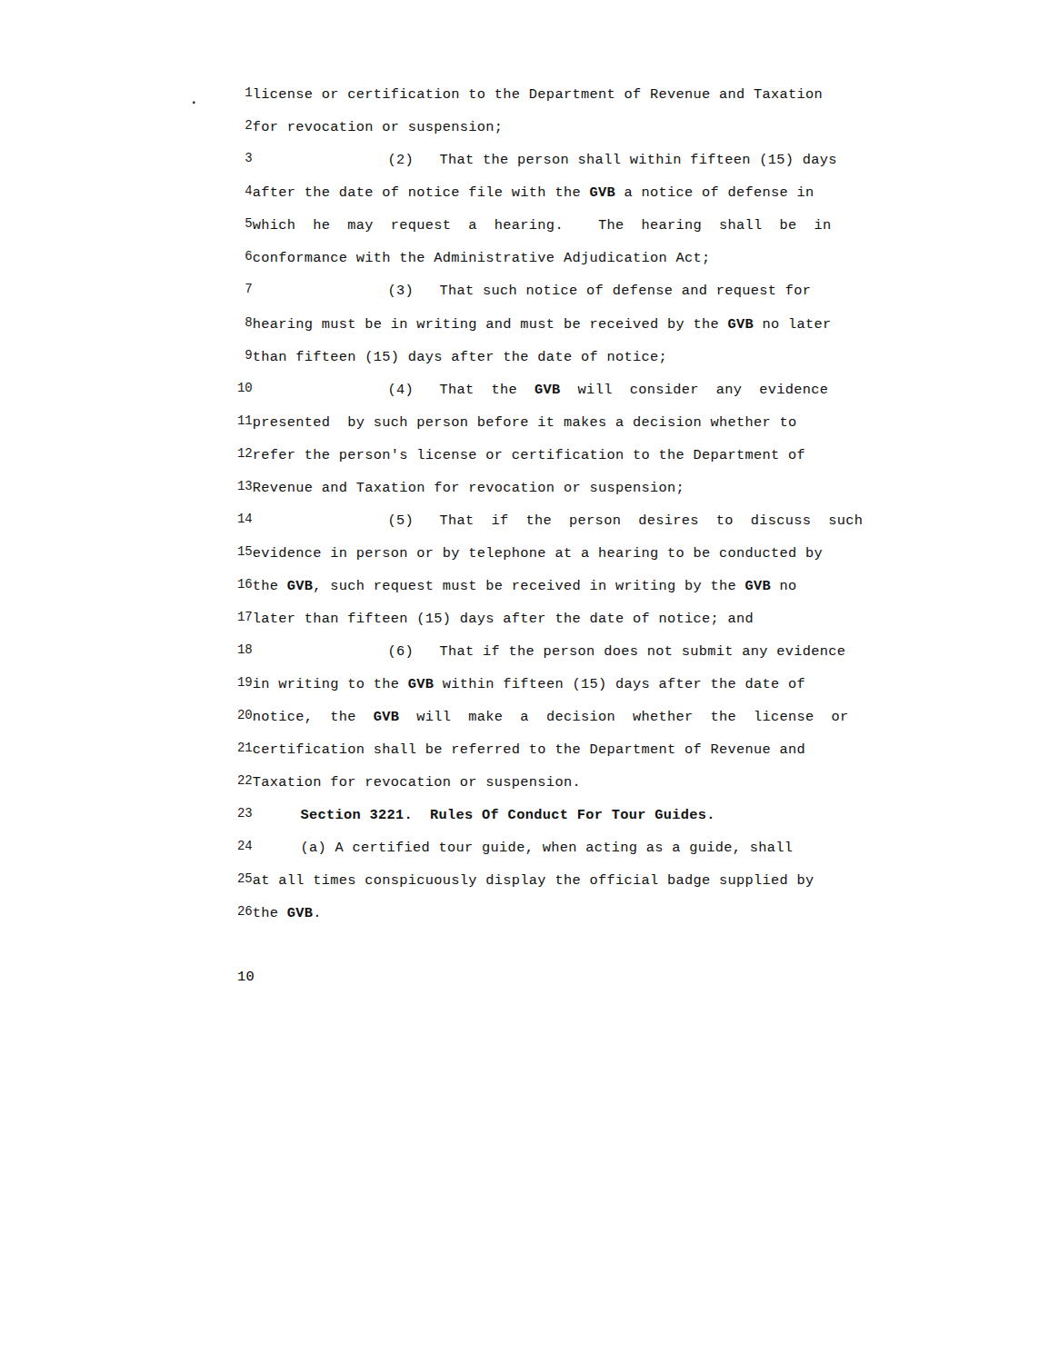.
| 1 | license or certification to the Department of Revenue and Taxation |
| 2 | for revocation or suspension; |
| 3 | (2) That the person shall within fifteen (15) days |
| 4 | after the date of notice file with the GVB a notice of defense in |
| 5 | which he may request a hearing. The hearing shall be in |
| 6 | conformance with the Administrative Adjudication Act; |
| 7 | (3) That such notice of defense and request for |
| 8 | hearing must be in writing and must be received by the GVB no later |
| 9 | than fifteen (15) days after the date of notice; |
| 10 | (4) That the GVB will consider any evidence |
| 11 | presented by such person before it makes a decision whether to |
| 12 | refer the person's license or certification to the Department of |
| 13 | Revenue and Taxation for revocation or suspension; |
| 14 | (5) That if the person desires to discuss such |
| 15 | evidence in person or by telephone at a hearing to be conducted by |
| 16 | the GVB , such request must be received in writing by the GVB no |
| 17 | later than fifteen (15) days after the date of notice; and |
| 18 | (6) That if the person does not submit any evidence |
| 19 | in writing to the GVB within fifteen (15) days after the date of |
| 20 | notice, the GVB will make a decision whether the license or |
| 21 | certification shall be referred to the Department of Revenue and |
| 22 | Taxation for revocation or suspension. |
| 23 | Section 3221. Rules Of Conduct For Tour Guides. |
| 24 | (a) A certified tour guide, when acting as a guide, shall |
| 25 | at all times conspicuously display the official badge supplied by |
| 26 | the GVB . |
10